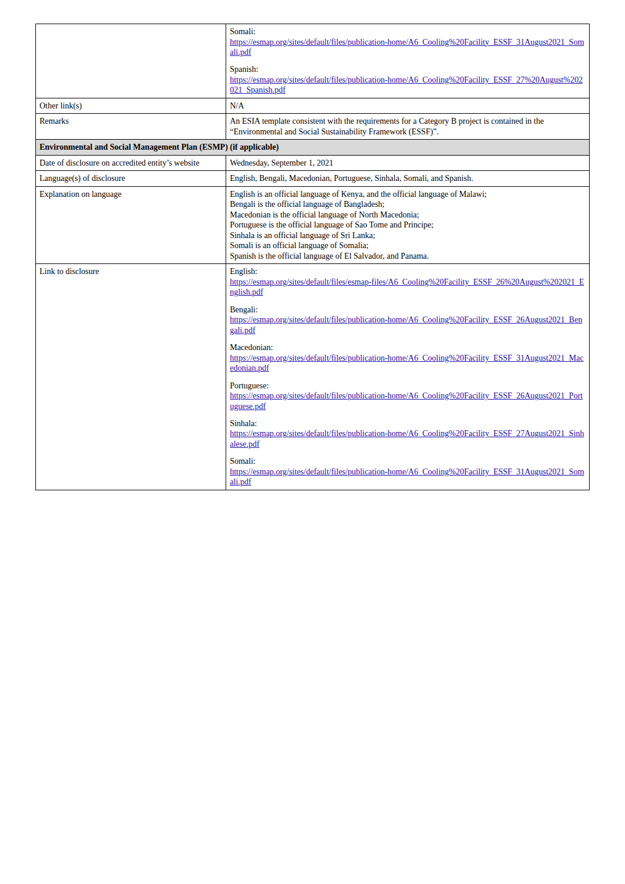| | Somali: https://esmap.org/sites/default/files/publication-home/A6_Cooling%20Facility_ESSF_31August2021_Somali.pdf Spanish: https://esmap.org/sites/default/files/publication-home/A6_Cooling%20Facility_ESSF_27%20August%202021_Spanish.pdf |
| Other link(s) | N/A |
| Remarks | An ESIA template consistent with the requirements for a Category B project is contained in the “Environmental and Social Sustainability Framework (ESSF)”. |
| Environmental and Social Management Plan (ESMP) (if applicable) |
| Date of disclosure on accredited entity’s website | Wednesday, September 1, 2021 |
| Language(s) of disclosure | English, Bengali, Macedonian, Portuguese, Sinhala, Somali, and Spanish. |
| Explanation on language | English is an official language of Kenya, and the official language of Malawi; Bengali is the official language of Bangladesh; Macedonian is the official language of North Macedonia; Portuguese is the official language of Sao Tome and Principe; Sinhala is an official language of Sri Lanka; Somali is an official language of Somalia; Spanish is the official language of El Salvador, and Panama. |
| Link to disclosure | English: https://esmap.org/sites/default/files/esmap-files/A6_Cooling%20Facility_ESSF_26%20August%202021_English.pdf Bengali: https://esmap.org/sites/default/files/publication-home/A6_Cooling%20Facility_ESSF_26August2021_Bengali.pdf Macedonian: https://esmap.org/sites/default/files/publication-home/A6_Cooling%20Facility_ESSF_31August2021_Macedonian.pdf Portuguese: https://esmap.org/sites/default/files/publication-home/A6_Cooling%20Facility_ESSF_26August2021_Portuguese.pdf Sinhala: https://esmap.org/sites/default/files/publication-home/A6_Cooling%20Facility_ESSF_27August2021_Sinhalese.pdf Somali: https://esmap.org/sites/default/files/publication-home/A6_Cooling%20Facility_ESSF_31August2021_Somali.pdf |